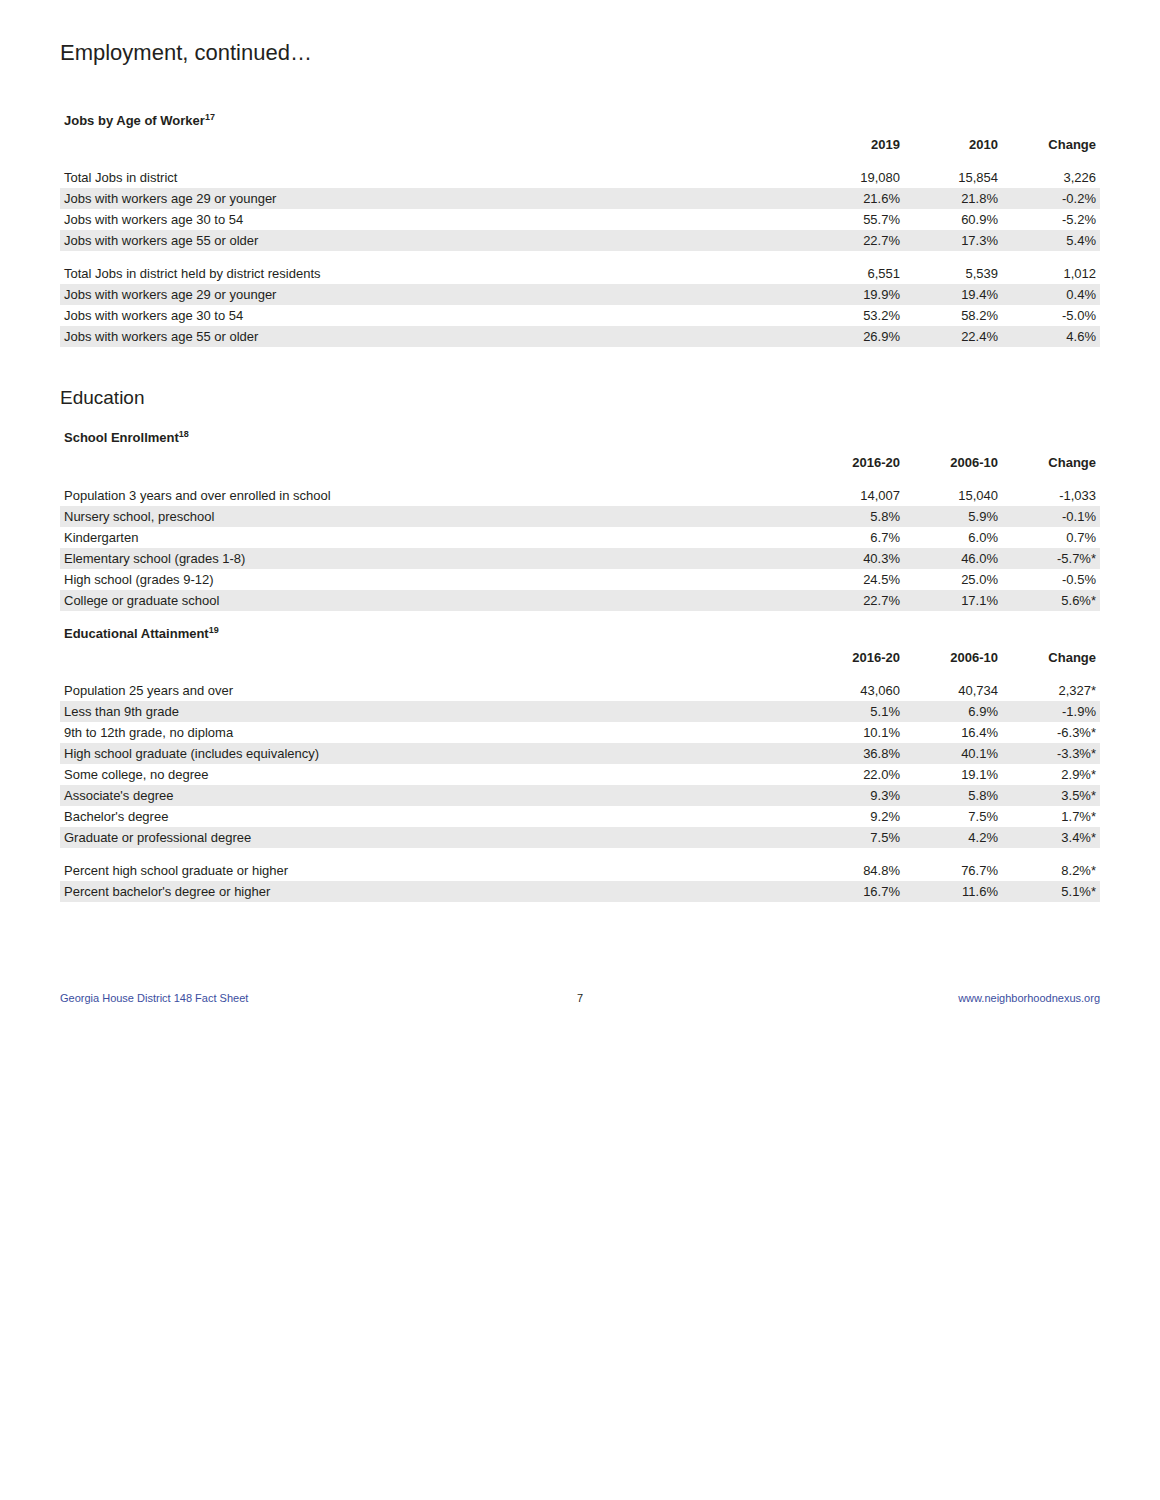Employment, continued…
Jobs by Age of Worker 17
| | 2019 | 2010 | Change |
| --- | --- | --- | --- |
| Total Jobs in district | 19,080 | 15,854 | 3,226 |
| Jobs with workers age 29 or younger | 21.6% | 21.8% | -0.2% |
| Jobs with workers age 30 to 54 | 55.7% | 60.9% | -5.2% |
| Jobs with workers age 55 or older | 22.7% | 17.3% | 5.4% |
| Total Jobs in district held by district residents | 6,551 | 5,539 | 1,012 |
| Jobs with workers age 29 or younger | 19.9% | 19.4% | 0.4% |
| Jobs with workers age 30 to 54 | 53.2% | 58.2% | -5.0% |
| Jobs with workers age 55 or older | 26.9% | 22.4% | 4.6% |
Education
School Enrollment 18
| | 2016-20 | 2006-10 | Change |
| --- | --- | --- | --- |
| Population 3 years and over enrolled in school | 14,007 | 15,040 | -1,033 |
| Nursery school, preschool | 5.8% | 5.9% | -0.1% |
| Kindergarten | 6.7% | 6.0% | 0.7% |
| Elementary school (grades 1-8) | 40.3% | 46.0% | -5.7%* |
| High school (grades 9-12) | 24.5% | 25.0% | -0.5% |
| College or graduate school | 22.7% | 17.1% | 5.6%* |
Educational Attainment 19
| | 2016-20 | 2006-10 | Change |
| --- | --- | --- | --- |
| Population 25 years and over | 43,060 | 40,734 | 2,327* |
| Less than 9th grade | 5.1% | 6.9% | -1.9% |
| 9th to 12th grade, no diploma | 10.1% | 16.4% | -6.3%* |
| High school graduate (includes equivalency) | 36.8% | 40.1% | -3.3%* |
| Some college, no degree | 22.0% | 19.1% | 2.9%* |
| Associate's degree | 9.3% | 5.8% | 3.5%* |
| Bachelor's degree | 9.2% | 7.5% | 1.7%* |
| Graduate or professional degree | 7.5% | 4.2% | 3.4%* |
| Percent high school graduate or higher | 84.8% | 76.7% | 8.2%* |
| Percent bachelor's degree or higher | 16.7% | 11.6% | 5.1%* |
Georgia House District 148 Fact Sheet
7
www.neighborhoodnexus.org